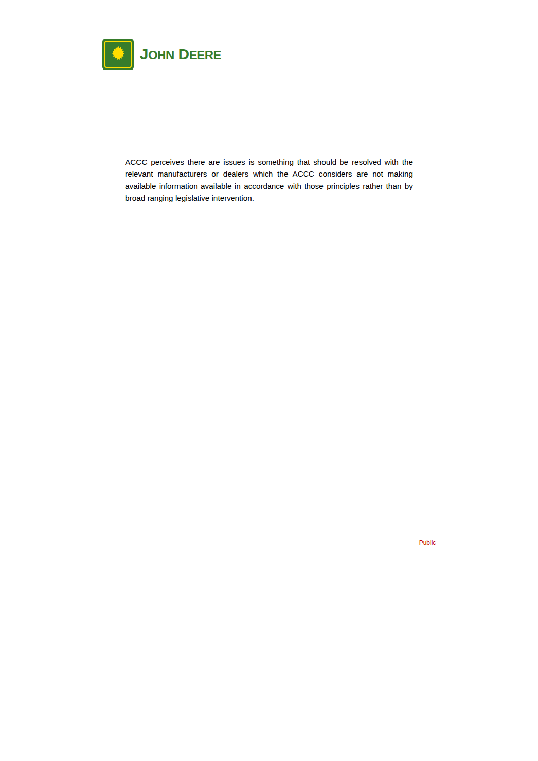JOHN DEERE
ACCC perceives there are issues is something that should be resolved with the relevant manufacturers or dealers which the ACCC considers are not making available information available in accordance with those principles rather than by broad ranging legislative intervention.
Public